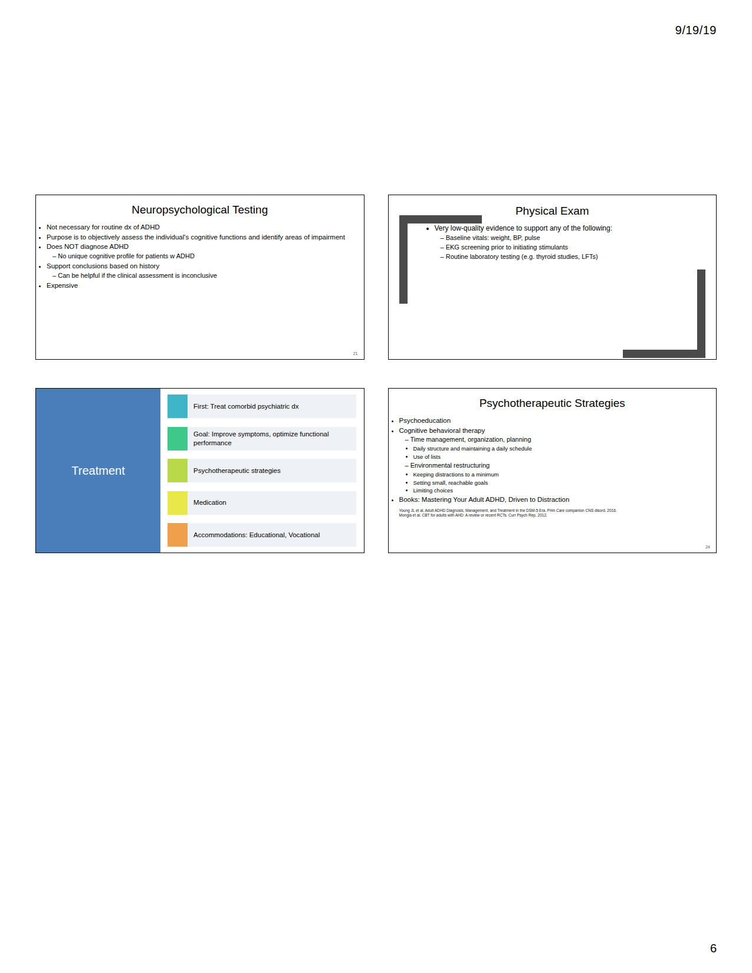9/19/19
Neuropsychological Testing
Not necessary for routine dx of ADHD
Purpose is to objectively assess the individual's cognitive functions and identify areas of impairment
Does NOT diagnose ADHD
No unique cognitive profile for patients w ADHD
Support conclusions based on history
Can be helpful if the clinical assessment is inconclusive
Expensive
21
Physical Exam
Very low-quality evidence to support any of the following:
Baseline vitals: weight, BP, pulse
EKG screening prior to initiating stimulants
Routine laboratory testing (e.g. thyroid studies, LFTs)
22
Treatment
First: Treat comorbid psychiatric dx
Goal: Improve symptoms, optimize functional performance
Psychotherapeutic strategies
Medication
Accommodations: Educational, Vocational
Psychotherapeutic Strategies
Psychoeducation
Cognitive behavioral therapy
Time management, organization, planning
Daily structure and maintaining a daily schedule
Use of lists
Environmental restructuring
Keeping distractions to a minimum
Setting small, reachable goals
Limiting choices
Books: Mastering Your Adult ADHD, Driven to Distraction
Young JL et al, Adult ADHD Diagnosis, Management, and Treatment in the DSM-5 Era. Prim Care companion CNS disord. 2016.
Mongia et al. CBT for adults with AHD: A review or recent RCTs. Curr Psych Rep. 2012.
24
6